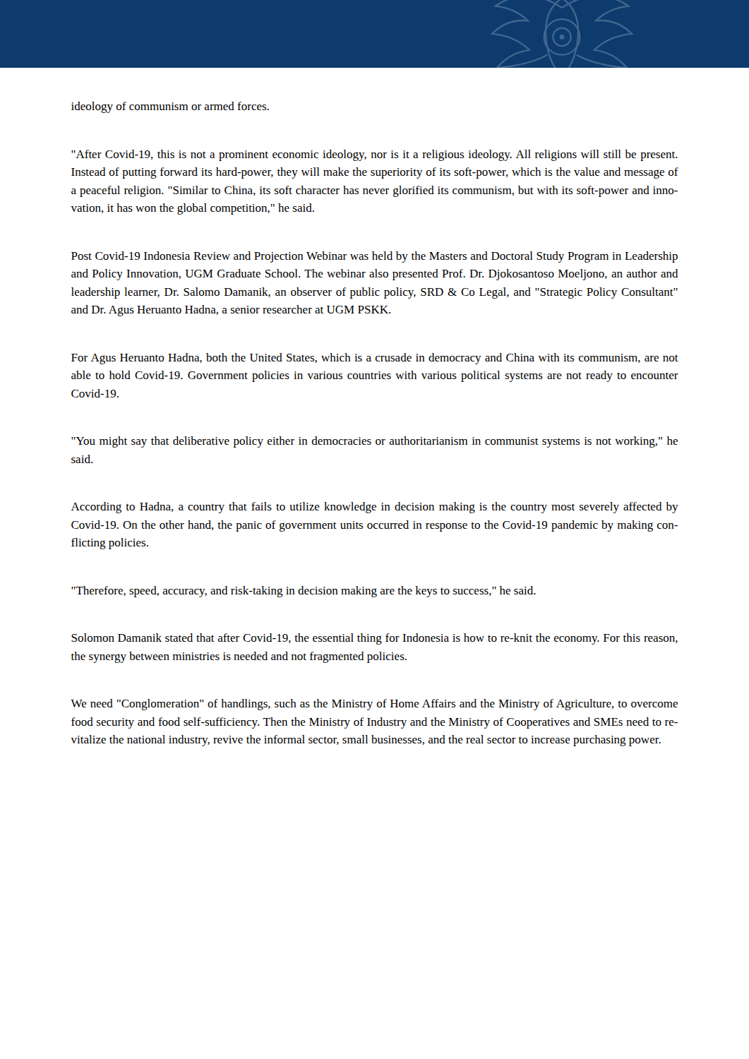ideology of communism or armed forces.
"After Covid-19, this is not a prominent economic ideology, nor is it a religious ideology. All religions will still be present. Instead of putting forward its hard-power, they will make the superiority of its soft-power, which is the value and message of a peaceful religion. "Similar to China, its soft character has never glorified its communism, but with its soft-power and innovation, it has won the global competition," he said.
Post Covid-19 Indonesia Review and Projection Webinar was held by the Masters and Doctoral Study Program in Leadership and Policy Innovation, UGM Graduate School. The webinar also presented Prof. Dr. Djokosantoso Moeljono, an author and leadership learner, Dr. Salomo Damanik, an observer of public policy, SRD & Co Legal, and "Strategic Policy Consultant" and Dr. Agus Heruanto Hadna, a senior researcher at UGM PSKK.
For Agus Heruanto Hadna, both the United States, which is a crusade in democracy and China with its communism, are not able to hold Covid-19. Government policies in various countries with various political systems are not ready to encounter Covid-19.
"You might say that deliberative policy either in democracies or authoritarianism in communist systems is not working," he said.
According to Hadna, a country that fails to utilize knowledge in decision making is the country most severely affected by Covid-19. On the other hand, the panic of government units occurred in response to the Covid-19 pandemic by making conflicting policies.
"Therefore, speed, accuracy, and risk-taking in decision making are the keys to success," he said.
Solomon Damanik stated that after Covid-19, the essential thing for Indonesia is how to re-knit the economy. For this reason, the synergy between ministries is needed and not fragmented policies.
We need "Conglomeration" of handlings, such as the Ministry of Home Affairs and the Ministry of Agriculture, to overcome food security and food self-sufficiency. Then the Ministry of Industry and the Ministry of Cooperatives and SMEs need to revitalize the national industry, revive the informal sector, small businesses, and the real sector to increase purchasing power.